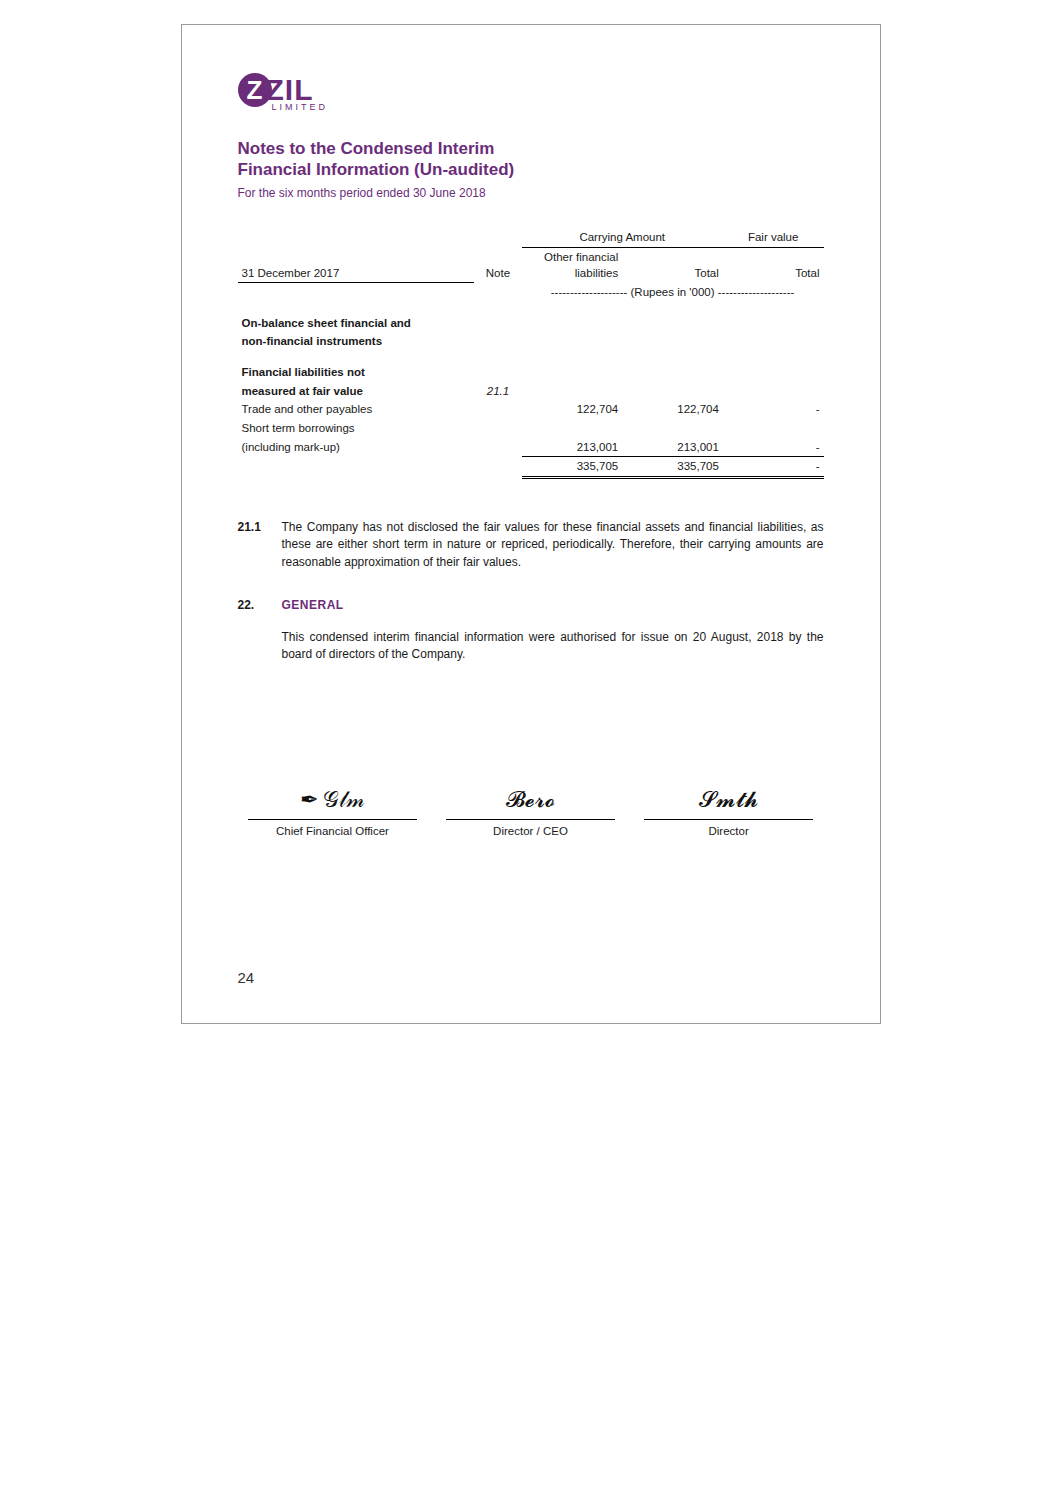ZZIL LIMITED
Notes to the Condensed Interim
Financial Information (Un-audited)
For the six months period ended 30 June 2018
| | | Carrying Amount | Fair value |
| 31 December 2017 | Note | Other financial liabilities | Total | Total |
| | | -------------------- (Rupees in '000) -------------------- |
| On-balance sheet financial and | | | | |
| non-financial instruments | | | | |
| Financial liabilities not | | | | |
| measured at fair value | 21.1 | | | |
| Trade and other payables | | 122,704 | 122,704 | - |
| Short term borrowings | | | | |
| (including mark-up) | | 213,001 | 213,001 | - |
| | | 335,705 | 335,705 | - |
21.1
The Company has not disclosed the fair values for these financial assets and financial liabilities, as these are either short term in nature or repriced, periodically. Therefore, their carrying amounts are reasonable approximation of their fair values.
22.
GENERAL
This condensed interim financial information were authorised for issue on 20 August, 2018 by the board of directors of the Company.
✒︎ 𝒢𝓁𝓂
Chief Financial Officer
𝓑𝓮𝓻𝓸
Director / CEO
𝓢𝓶𝓽𝓱
Director
24